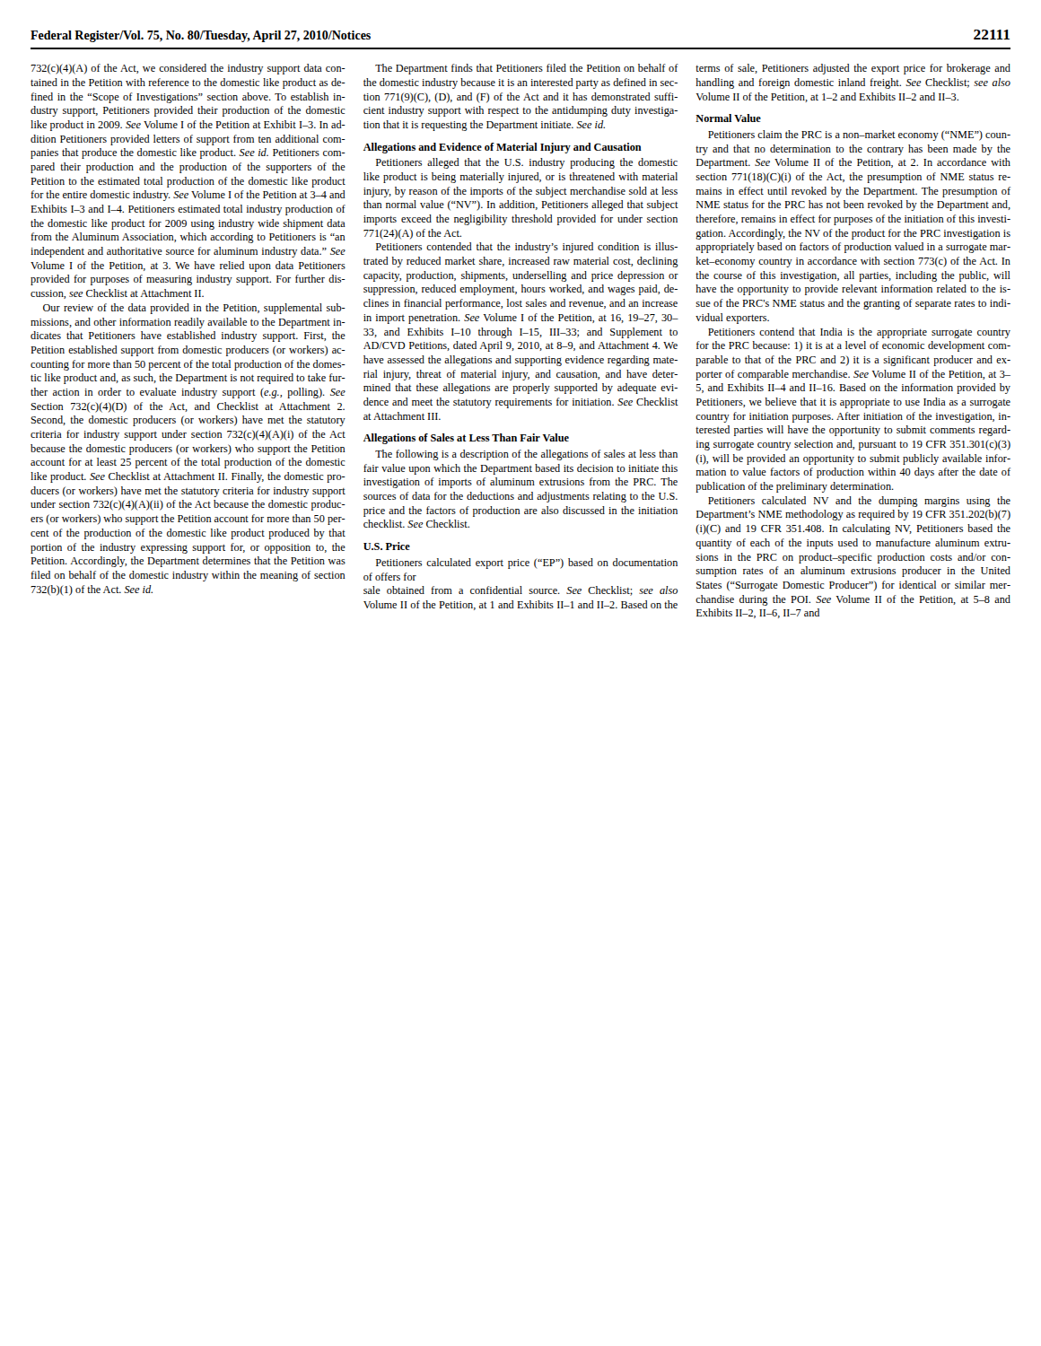Federal Register/Vol. 75, No. 80/Tuesday, April 27, 2010/Notices
22111
732(c)(4)(A) of the Act, we considered the industry support data contained in the Petition with reference to the domestic like product as defined in the “Scope of Investigations” section above. To establish industry support, Petitioners provided their production of the domestic like product in 2009. See Volume I of the Petition at Exhibit I–3. In addition Petitioners provided letters of support from ten additional companies that produce the domestic like product. See id. Petitioners compared their production and the production of the supporters of the Petition to the estimated total production of the domestic like product for the entire domestic industry. See Volume I of the Petition at 3–4 and Exhibits I–3 and I–4. Petitioners estimated total industry production of the domestic like product for 2009 using industry wide shipment data from the Aluminum Association, which according to Petitioners is “an independent and authoritative source for aluminum industry data.” See Volume I of the Petition, at 3. We have relied upon data Petitioners provided for purposes of measuring industry support. For further discussion, see Checklist at Attachment II.
Our review of the data provided in the Petition, supplemental submissions, and other information readily available to the Department indicates that Petitioners have established industry support. First, the Petition established support from domestic producers (or workers) accounting for more than 50 percent of the total production of the domestic like product and, as such, the Department is not required to take further action in order to evaluate industry support (e.g., polling). See Section 732(c)(4)(D) of the Act, and Checklist at Attachment 2. Second, the domestic producers (or workers) have met the statutory criteria for industry support under section 732(c)(4)(A)(i) of the Act because the domestic producers (or workers) who support the Petition account for at least 25 percent of the total production of the domestic like product. See Checklist at Attachment II. Finally, the domestic producers (or workers) have met the statutory criteria for industry support under section 732(c)(4)(A)(ii) of the Act because the domestic producers (or workers) who support the Petition account for more than 50 percent of the production of the domestic like product produced by that portion of the industry expressing support for, or opposition to, the Petition. Accordingly, the Department determines that the Petition was filed on behalf of the domestic industry within the meaning of section 732(b)(1) of the Act. See id.
The Department finds that Petitioners filed the Petition on behalf of the domestic industry because it is an interested party as defined in section 771(9)(C), (D), and (F) of the Act and it has demonstrated sufficient industry support with respect to the antidumping duty investigation that it is requesting the Department initiate. See id.
Allegations and Evidence of Material Injury and Causation
Petitioners alleged that the U.S. industry producing the domestic like product is being materially injured, or is threatened with material injury, by reason of the imports of the subject merchandise sold at less than normal value (“NV”). In addition, Petitioners alleged that subject imports exceed the negligibility threshold provided for under section 771(24)(A) of the Act.
Petitioners contended that the industry’s injured condition is illustrated by reduced market share, increased raw material cost, declining capacity, production, shipments, underselling and price depression or suppression, reduced employment, hours worked, and wages paid, declines in financial performance, lost sales and revenue, and an increase in import penetration. See Volume I of the Petition, at 16, 19–27, 30–33, and Exhibits I–10 through I–15, III–33; and Supplement to AD/CVD Petitions, dated April 9, 2010, at 8–9, and Attachment 4. We have assessed the allegations and supporting evidence regarding material injury, threat of material injury, and causation, and have determined that these allegations are properly supported by adequate evidence and meet the statutory requirements for initiation. See Checklist at Attachment III.
Allegations of Sales at Less Than Fair Value
The following is a description of the allegations of sales at less than fair value upon which the Department based its decision to initiate this investigation of imports of aluminum extrusions from the PRC. The sources of data for the deductions and adjustments relating to the U.S. price and the factors of production are also discussed in the initiation checklist. See Checklist.
U.S. Price
Petitioners calculated export price (“EP”) based on documentation of offers for
sale obtained from a confidential source. See Checklist; see also Volume II of the Petition, at 1 and Exhibits II–1 and II–2. Based on the terms of sale, Petitioners adjusted the export price for brokerage and handling and foreign domestic inland freight. See Checklist; see also Volume II of the Petition, at 1–2 and Exhibits II–2 and II–3.
Normal Value
Petitioners claim the PRC is a non–market economy (“NME”) country and that no determination to the contrary has been made by the Department. See Volume II of the Petition, at 2. In accordance with section 771(18)(C)(i) of the Act, the presumption of NME status remains in effect until revoked by the Department. The presumption of NME status for the PRC has not been revoked by the Department and, therefore, remains in effect for purposes of the initiation of this investigation. Accordingly, the NV of the product for the PRC investigation is appropriately based on factors of production valued in a surrogate market–economy country in accordance with section 773(c) of the Act. In the course of this investigation, all parties, including the public, will have the opportunity to provide relevant information related to the issue of the PRC's NME status and the granting of separate rates to individual exporters.
Petitioners contend that India is the appropriate surrogate country for the PRC because: 1) it is at a level of economic development comparable to that of the PRC and 2) it is a significant producer and exporter of comparable merchandise. See Volume II of the Petition, at 3–5, and Exhibits II–4 and II–16. Based on the information provided by Petitioners, we believe that it is appropriate to use India as a surrogate country for initiation purposes. After initiation of the investigation, interested parties will have the opportunity to submit comments regarding surrogate country selection and, pursuant to 19 CFR 351.301(c)(3)(i), will be provided an opportunity to submit publicly available information to value factors of production within 40 days after the date of publication of the preliminary determination.
Petitioners calculated NV and the dumping margins using the Department’s NME methodology as required by 19 CFR 351.202(b)(7)(i)(C) and 19 CFR 351.408. In calculating NV, Petitioners based the quantity of each of the inputs used to manufacture aluminum extrusions in the PRC on product–specific production costs and/or consumption rates of an aluminum extrusions producer in the United States (“Surrogate Domestic Producer”) for identical or similar merchandise during the POI. See Volume II of the Petition, at 5–8 and Exhibits II–2, II–6, II–7 and